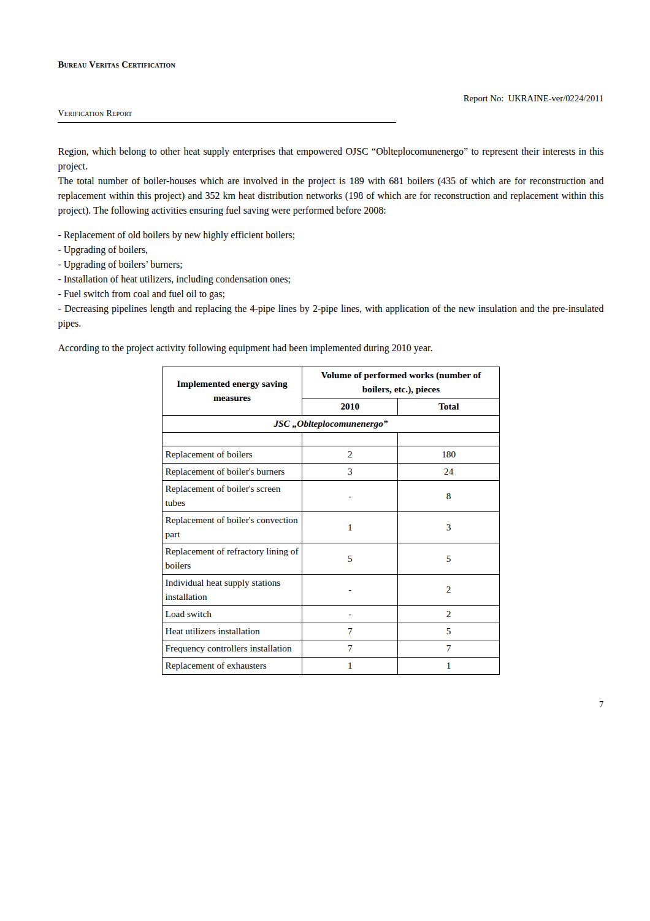Bureau Veritas Certification
Report No: UKRAINE-ver/0224/2011
Verification Report
Region, which belong to other heat supply enterprises that empowered OJSC “Oblteplocomunenergo” to represent their interests in this project.
The total number of boiler-houses which are involved in the project is 189 with 681 boilers (435 of which are for reconstruction and replacement within this project) and 352 km heat distribution networks (198 of which are for reconstruction and replacement within this project). The following activities ensuring fuel saving were performed before 2008:
- Replacement of old boilers by new highly efficient boilers;
- Upgrading of boilers,
- Upgrading of boilers’ burners;
- Installation of heat utilizers, including condensation ones;
- Fuel switch from coal and fuel oil to gas;
- Decreasing pipelines length and replacing the 4-pipe lines by 2-pipe lines, with application of the new insulation and the pre-insulated pipes.
According to the project activity following equipment had been implemented during 2010 year.
| Implemented energy saving measures | Volume of performed works (number of boilers, etc.), pieces |
| --- | --- |
| 2010 | Total |
| JSC „Oblteplocomunenergo” |
| Replacement of boilers | 2 | 180 |
| Replacement of boiler's burners | 3 | 24 |
| Replacement of boiler's screen tubes | - | 8 |
| Replacement of boiler's convection part | 1 | 3 |
| Replacement of refractory lining of boilers | 5 | 5 |
| Individual heat supply stations installation | - | 2 |
| Load switch | - | 2 |
| Heat utilizers installation | 7 | 5 |
| Frequency controllers installation | 7 | 7 |
| Replacement of exhausters | 1 | 1 |
7